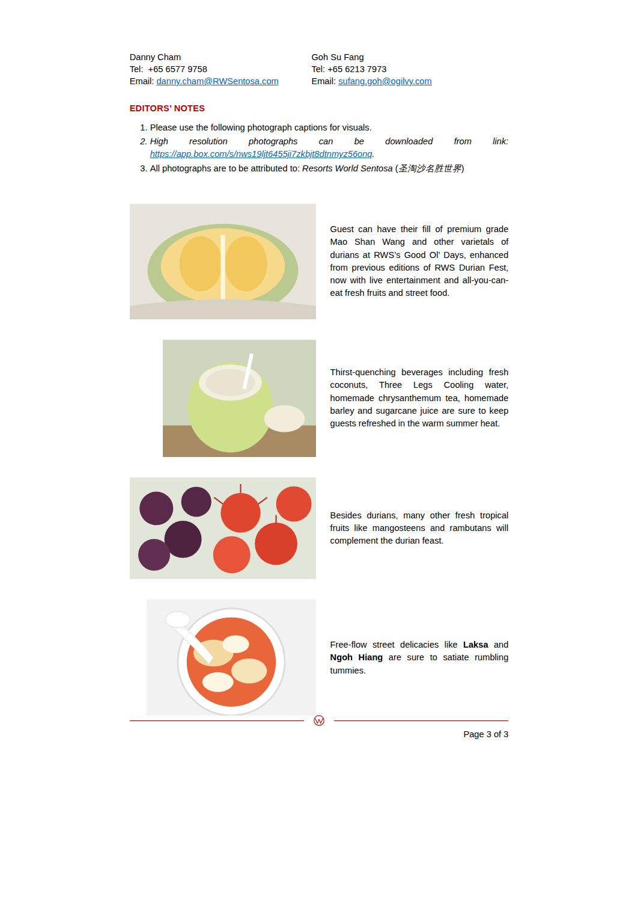| Danny Cham | Goh Su Fang |
| Tel: +65 6577 9758 | Tel: +65 6213 7973 |
| Email: danny.cham@RWSentosa.com | Email: sufang.goh@ogilvy.com |
EDITORS’ NOTES
Please use the following photograph captions for visuals.
High resolution photographs can be downloaded from link:
https://app.box.com/s/nws19ljt6455ji7zkbjt8dtnmyz56onq.
All photographs are to be attributed to: Resorts World Sentosa (圣淘沙名胜世界)
Guest can have their fill of premium grade Mao Shan Wang and other varietals of durians at RWS’s Good Ol’ Days, enhanced from previous editions of RWS Durian Fest, now with live entertainment and all-you-can-eat fresh fruits and street food.
Thirst-quenching beverages including fresh coconuts, Three Legs Cooling water, homemade chrysanthemum tea, homemade barley and sugarcane juice are sure to keep guests refreshed in the warm summer heat.
Besides durians, many other fresh tropical fruits like mangosteens and rambutans will complement the durian feast.
Free-flow street delicacies like Laksa and Ngoh Hiang are sure to satiate rumbling tummies.
Page 3 of 3